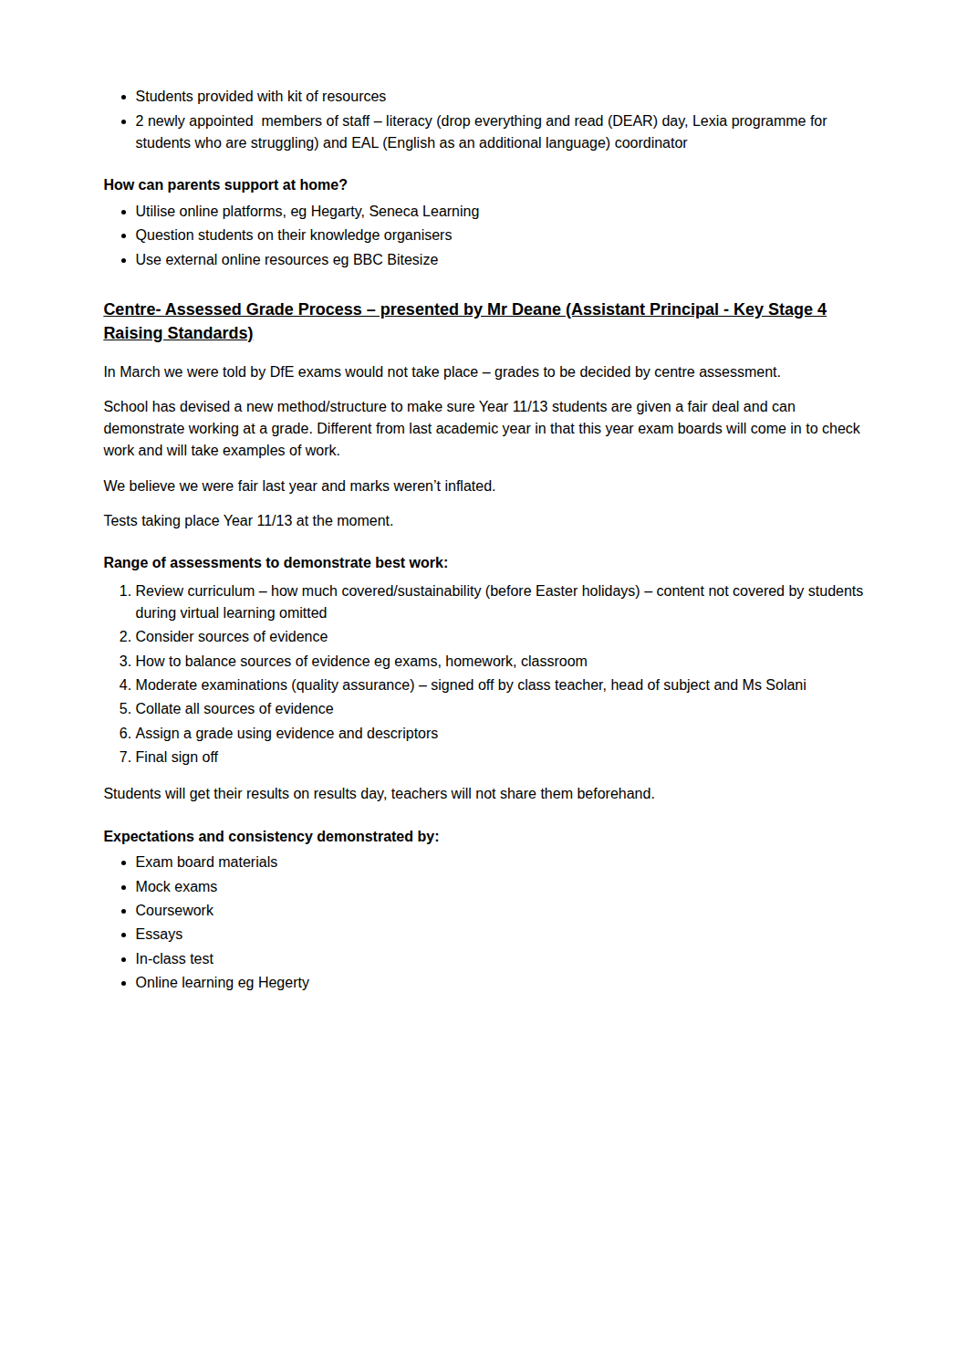Students provided with kit of resources
2 newly appointed members of staff – literacy (drop everything and read (DEAR) day, Lexia programme for students who are struggling) and EAL (English as an additional language) coordinator
How can parents support at home?
Utilise online platforms, eg Hegarty, Seneca Learning
Question students on their knowledge organisers
Use external online resources eg BBC Bitesize
Centre- Assessed Grade Process – presented by Mr Deane (Assistant Principal - Key Stage 4 Raising Standards)
In March we were told by DfE exams would not take place – grades to be decided by centre assessment.
School has devised a new method/structure to make sure Year 11/13 students are given a fair deal and can demonstrate working at a grade. Different from last academic year in that this year exam boards will come in to check work and will take examples of work.
We believe we were fair last year and marks weren’t inflated.
Tests taking place Year 11/13 at the moment.
Range of assessments to demonstrate best work:
Review curriculum – how much covered/sustainability (before Easter holidays) – content not covered by students during virtual learning omitted
Consider sources of evidence
How to balance sources of evidence eg exams, homework, classroom
Moderate examinations (quality assurance) – signed off by class teacher, head of subject and Ms Solani
Collate all sources of evidence
Assign a grade using evidence and descriptors
Final sign off
Students will get their results on results day, teachers will not share them beforehand.
Expectations and consistency demonstrated by:
Exam board materials
Mock exams
Coursework
Essays
In-class test
Online learning eg Hegerty